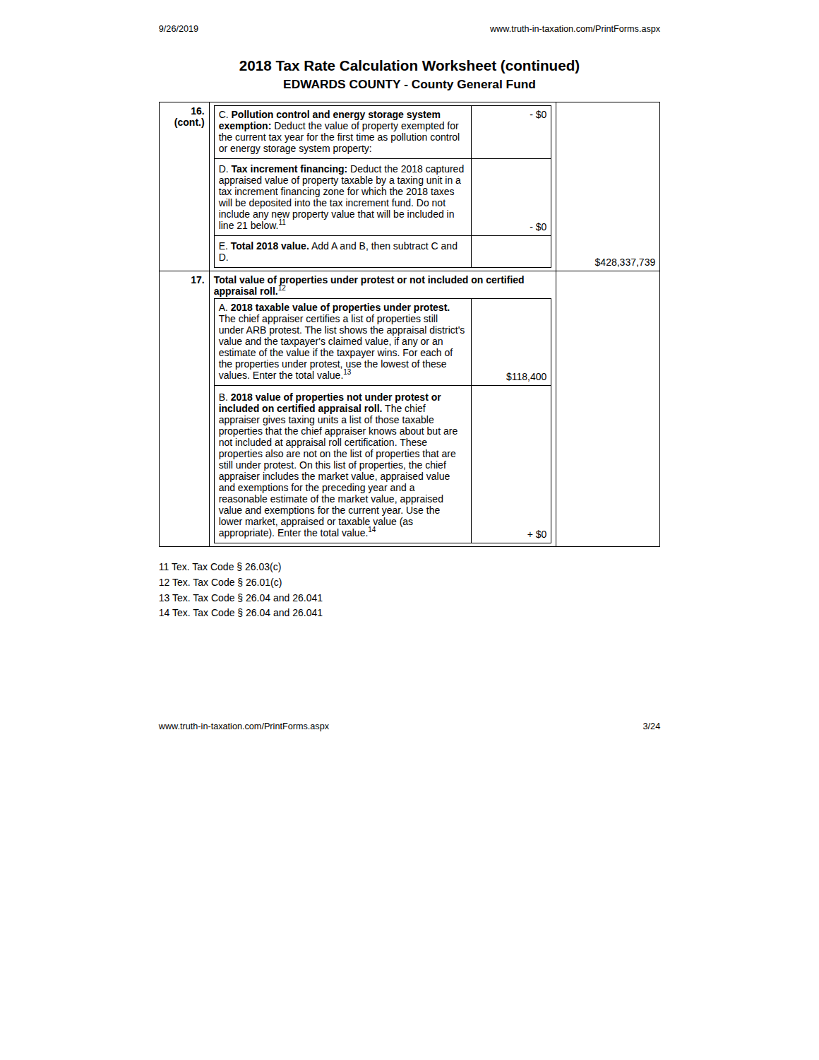9/26/2019 www.truth-in-taxation.com/PrintForms.aspx
2018 Tax Rate Calculation Worksheet (continued)
EDWARDS COUNTY - County General Fund
| 16. (cont.) | / C. Pollution control and energy storage system exemption: Deduct the value of property exempted for the current tax year for the first time as pollution control or energy storage system property: / - $0 / / D. Tax increment financing: Deduct the 2018 captured appraised value of property taxable by a taxing unit in a tax increment financing zone for which the 2018 taxes will be deposited into the tax increment fund. Do not include any new property value that will be included in line 21 below. 11 / - $0 / / E. Total 2018 value. Add A and B, then subtract C and D. / / | $428,337,739 |
| 17. | Total value of properties under protest or not included on certified appraisal roll. 12 / A. 2018 taxable value of properties under protest. The chief appraiser certifies a list of properties still under ARB protest. The list shows the appraisal district's value and the taxpayer's claimed value, if any or an estimate of the value if the taxpayer wins. For each of the properties under protest, use the lowest of these values. Enter the total value. 13 / $118,400 / / B. 2018 value of properties not under protest or included on certified appraisal roll. The chief appraiser gives taxing units a list of those taxable properties that the chief appraiser knows about but are not included at appraisal roll certification. These properties also are not on the list of properties that are still under protest. On this list of properties, the chief appraiser includes the market value, appraised value and exemptions for the preceding year and a reasonable estimate of the market value, appraised value and exemptions for the current year. Use the lower market, appraised or taxable value (as appropriate). Enter the total value. 14 / + $0 / | |
11 Tex. Tax Code § 26.03(c)
12 Tex. Tax Code § 26.01(c)
13 Tex. Tax Code § 26.04 and 26.041
14 Tex. Tax Code § 26.04 and 26.041
www.truth-in-taxation.com/PrintForms.aspx 3/24